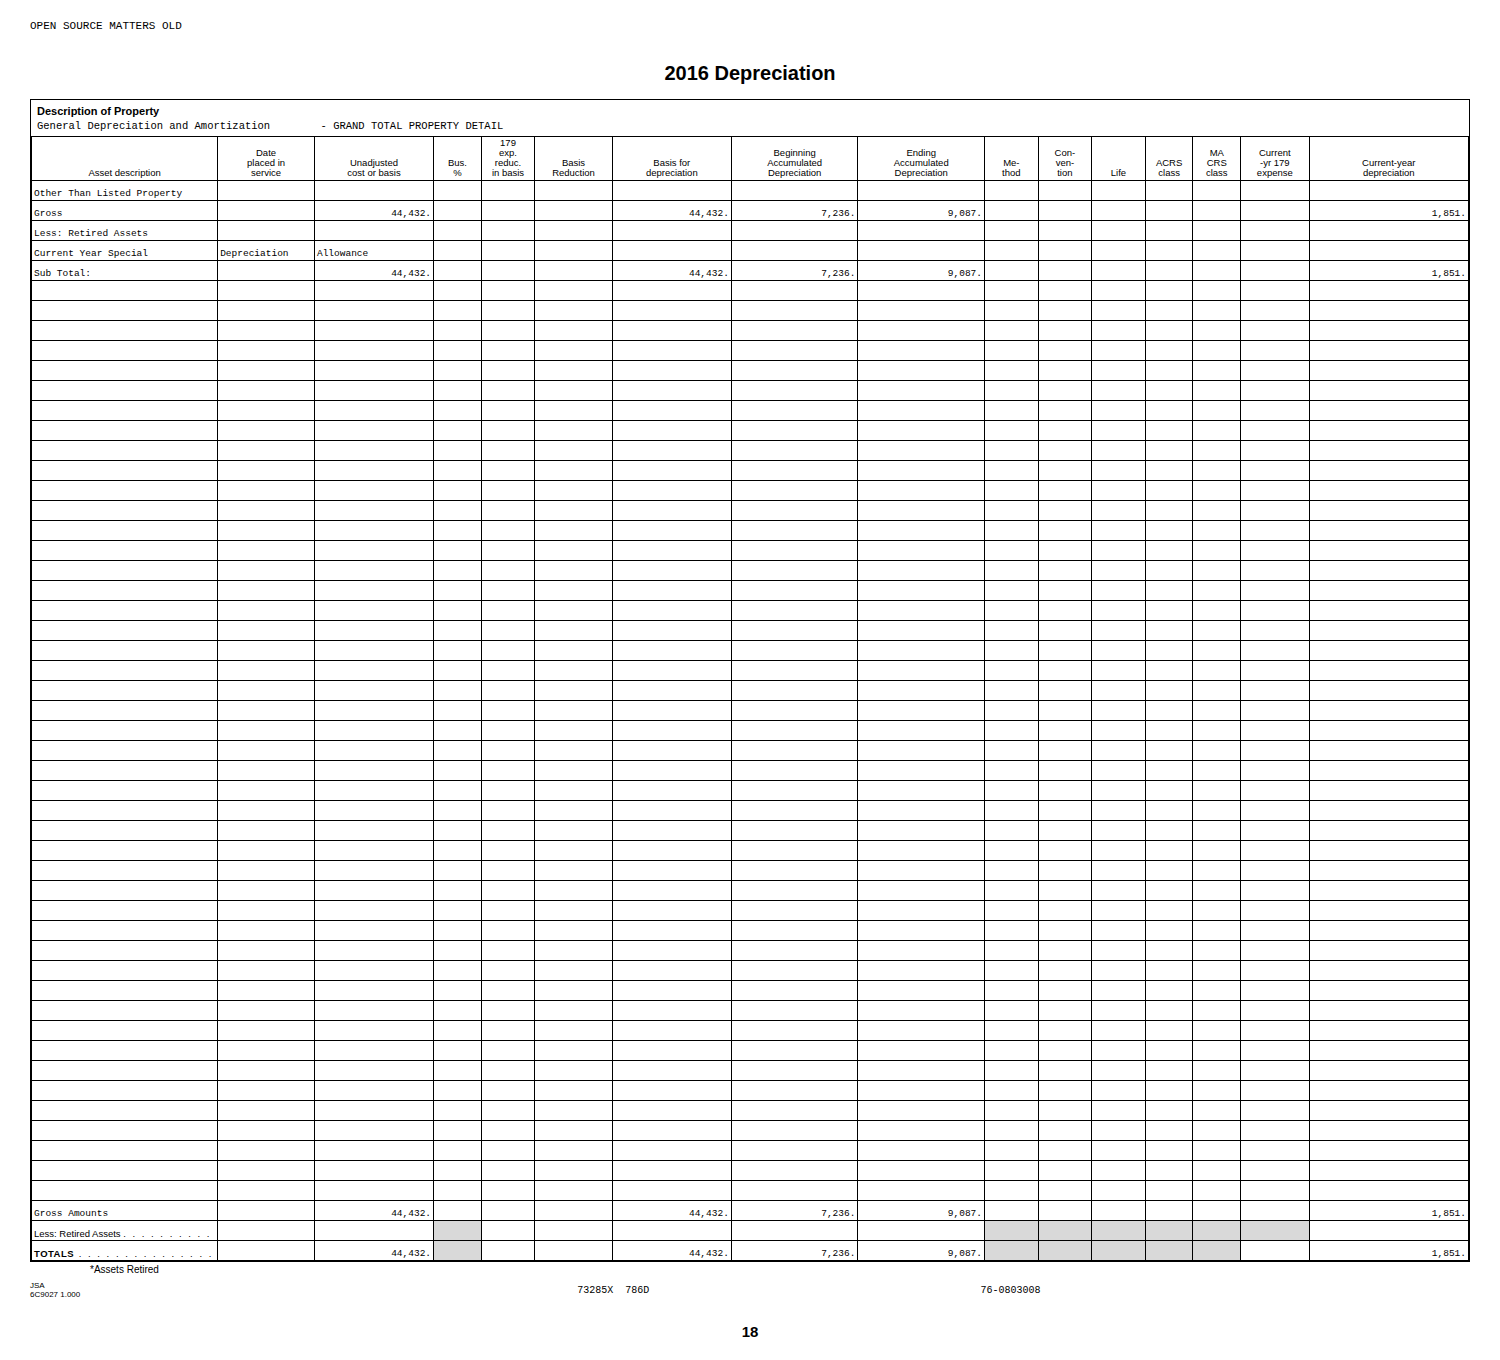OPEN SOURCE MATTERS OLD
2016 Depreciation
Description of Property
General Depreciation and Amortization - GRAND TOTAL PROPERTY DETAIL
| Asset description | Date placed in service | Unadjusted cost or basis | Bus. % | 179 exp. reduc. in basis | Basis Reduction | Basis for depreciation | Beginning Accumulated Depreciation | Ending Accumulated Depreciation | Me- thod | Con- ven- tion | Life | ACRS class | MA CRS class | Current -yr 179 expense | Current-year depreciation |
| --- | --- | --- | --- | --- | --- | --- | --- | --- | --- | --- | --- | --- | --- | --- | --- |
| Other Than Listed Property | | | | | | | | | | | | | | | |
| Gross | | 44,432. | | | | 44,432. | 7,236. | 9,087. | | | | | | | 1,851. |
| Less: Retired Assets | | | | | | | | | | | | | | | |
| Current Year Special | Depreciation | Allowance | | | | | | | | | | | | | |
| Sub Total: | | 44,432. | | | | 44,432. | 7,236. | 9,087. | | | | | | | 1,851. |
| Gross Amounts | | 44,432. | | | | 44,432. | 7,236. | 9,087. | | | | | | | 1,851. |
| Less: Retired Assets . . . . . . . . . . | | | | | | | | | | | | | | | |
| TOTALS . . . . . . . . . . . . . . . | | 44,432. | | | | 44,432. | 7,236. | 9,087. | | | | | | | 1,851. |
*Assets Retired
JSA
6C9027 1.000
73285X 786D
76-0803008
18